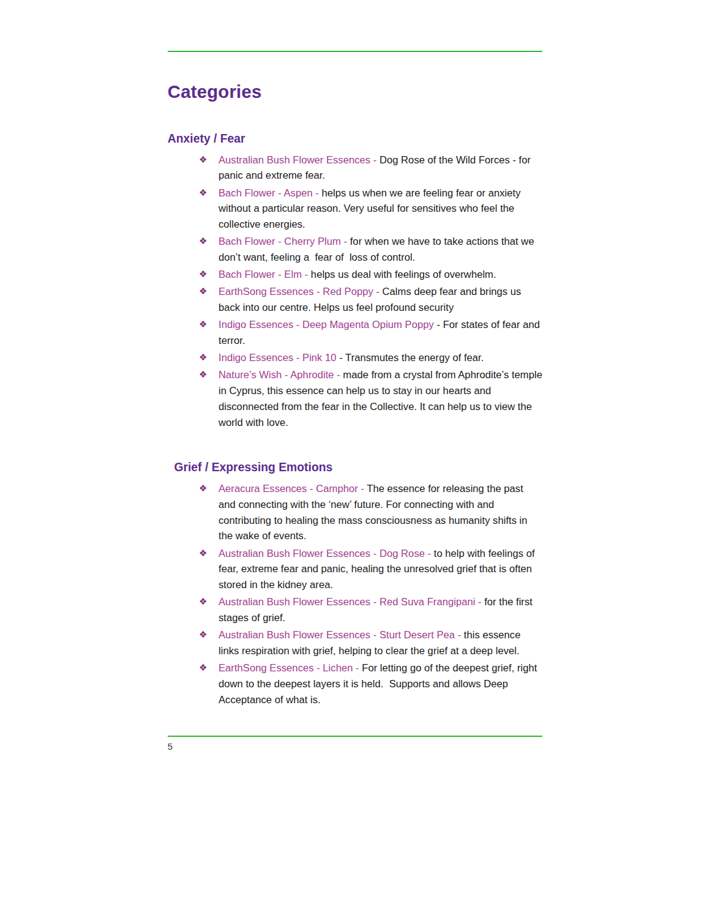Categories
Anxiety / Fear
Australian Bush Flower Essences - Dog Rose of the Wild Forces - for panic and extreme fear.
Bach Flower - Aspen - helps us when we are feeling fear or anxiety without a particular reason. Very useful for sensitives who feel the collective energies.
Bach Flower - Cherry Plum - for when we have to take actions that we don’t want, feeling a fear of loss of control.
Bach Flower - Elm - helps us deal with feelings of overwhelm.
EarthSong Essences - Red Poppy - Calms deep fear and brings us back into our centre. Helps us feel profound security
Indigo Essences - Deep Magenta Opium Poppy - For states of fear and terror.
Indigo Essences - Pink 10 - Transmutes the energy of fear.
Nature’s Wish - Aphrodite - made from a crystal from Aphrodite’s temple in Cyprus, this essence can help us to stay in our hearts and disconnected from the fear in the Collective. It can help us to view the world with love.
Grief / Expressing Emotions
Aeracura Essences - Camphor - The essence for releasing the past and connecting with the ‘new’ future. For connecting with and contributing to healing the mass consciousness as humanity shifts in the wake of events.
Australian Bush Flower Essences - Dog Rose - to help with feelings of fear, extreme fear and panic, healing the unresolved grief that is often stored in the kidney area.
Australian Bush Flower Essences - Red Suva Frangipani - for the first stages of grief.
Australian Bush Flower Essences - Sturt Desert Pea - this essence links respiration with grief, helping to clear the grief at a deep level.
EarthSong Essences - Lichen - For letting go of the deepest grief, right down to the deepest layers it is held. Supports and allows Deep Acceptance of what is.
5